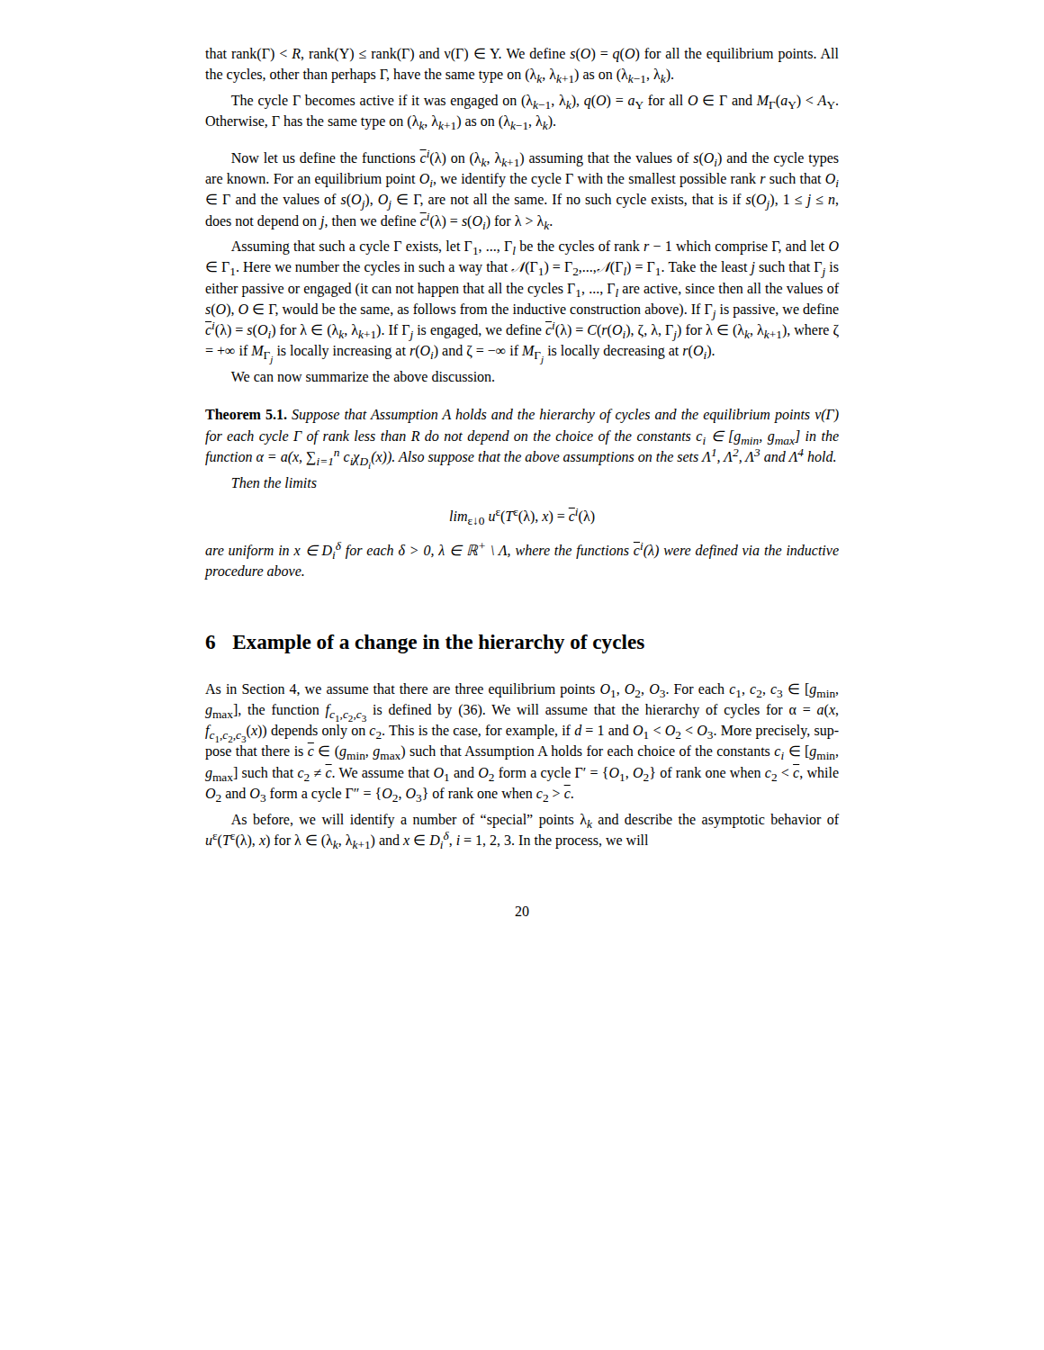that rank(Γ) < R, rank(Υ) ≤ rank(Γ) and ν(Γ) ∈ Υ. We define s(O) = q(O) for all the equilibrium points. All the cycles, other than perhaps Γ, have the same type on (λk, λk+1) as on (λk−1, λk).
The cycle Γ becomes active if it was engaged on (λk−1, λk), q(O) = aΥ for all O ∈ Γ and MΓ(aΥ) < AΥ. Otherwise, Γ has the same type on (λk, λk+1) as on (λk−1, λk).
Now let us define the functions ci(λ) on (λk, λk+1) assuming that the values of s(Oi) and the cycle types are known. For an equilibrium point Oi, we identify the cycle Γ with the smallest possible rank r such that Oi ∈ Γ and the values of s(Oj), Oj ∈ Γ, are not all the same. If no such cycle exists, that is if s(Oj), 1 ≤ j ≤ n, does not depend on j, then we define ci(λ) = s(Oi) for λ > λk.
Assuming that such a cycle Γ exists, let Γ1, ..., Γl be the cycles of rank r − 1 which comprise Γ, and let O ∈ Γ1. Here we number the cycles in such a way that 𝒩(Γ1) = Γ2,...,𝒩(Γl) = Γ1. Take the least j such that Γj is either passive or engaged (it can not happen that all the cycles Γ1, ..., Γl are active, since then all the values of s(O), O ∈ Γ, would be the same, as follows from the inductive construction above). If Γj is passive, we define ci(λ) = s(Oi) for λ ∈ (λk, λk+1). If Γj is engaged, we define ci(λ) = C(r(Oi), ζ, λ, Γj) for λ ∈ (λk, λk+1), where ζ = +∞ if MΓj is locally increasing at r(Oi) and ζ = −∞ if MΓj is locally decreasing at r(Oi).
We can now summarize the above discussion.
Theorem 5.1. Suppose that Assumption A holds and the hierarchy of cycles and the equilibrium points ν(Γ) for each cycle Γ of rank less than R do not depend on the choice of the constants ci ∈ [gmin, gmax] in the function α = a(x, ∑i=1n ciχDi(x)). Also suppose that the above assumptions on the sets Λ1, Λ2, Λ3 and Λ4 hold.
Then the limits
limε↓0 uε(Tε(λ), x) = ci(λ)
are uniform in x ∈ Diδ for each δ > 0, λ ∈ ℝ+ \ Λ, where the functions ci(λ) were defined via the inductive procedure above.
6 Example of a change in the hierarchy of cycles
As in Section 4, we assume that there are three equilibrium points O1, O2, O3. For each c1, c2, c3 ∈ [gmin, gmax], the function fc1,c2,c3 is defined by (36). We will assume that the hierarchy of cycles for α = a(x, fc1,c2,c3(x)) depends only on c2. This is the case, for example, if d = 1 and O1 < O2 < O3. More precisely, suppose that there is c ∈ (gmin, gmax) such that Assumption A holds for each choice of the constants ci ∈ [gmin, gmax] such that c2 ≠ c. We assume that O1 and O2 form a cycle Γ′ = {O1, O2} of rank one when c2 < c, while O2 and O3 form a cycle Γ″ = {O2, O3} of rank one when c2 > c.
As before, we will identify a number of “special” points λk and describe the asymptotic behavior of uε(Tε(λ), x) for λ ∈ (λk, λk+1) and x ∈ Diδ, i = 1, 2, 3. In the process, we will
20